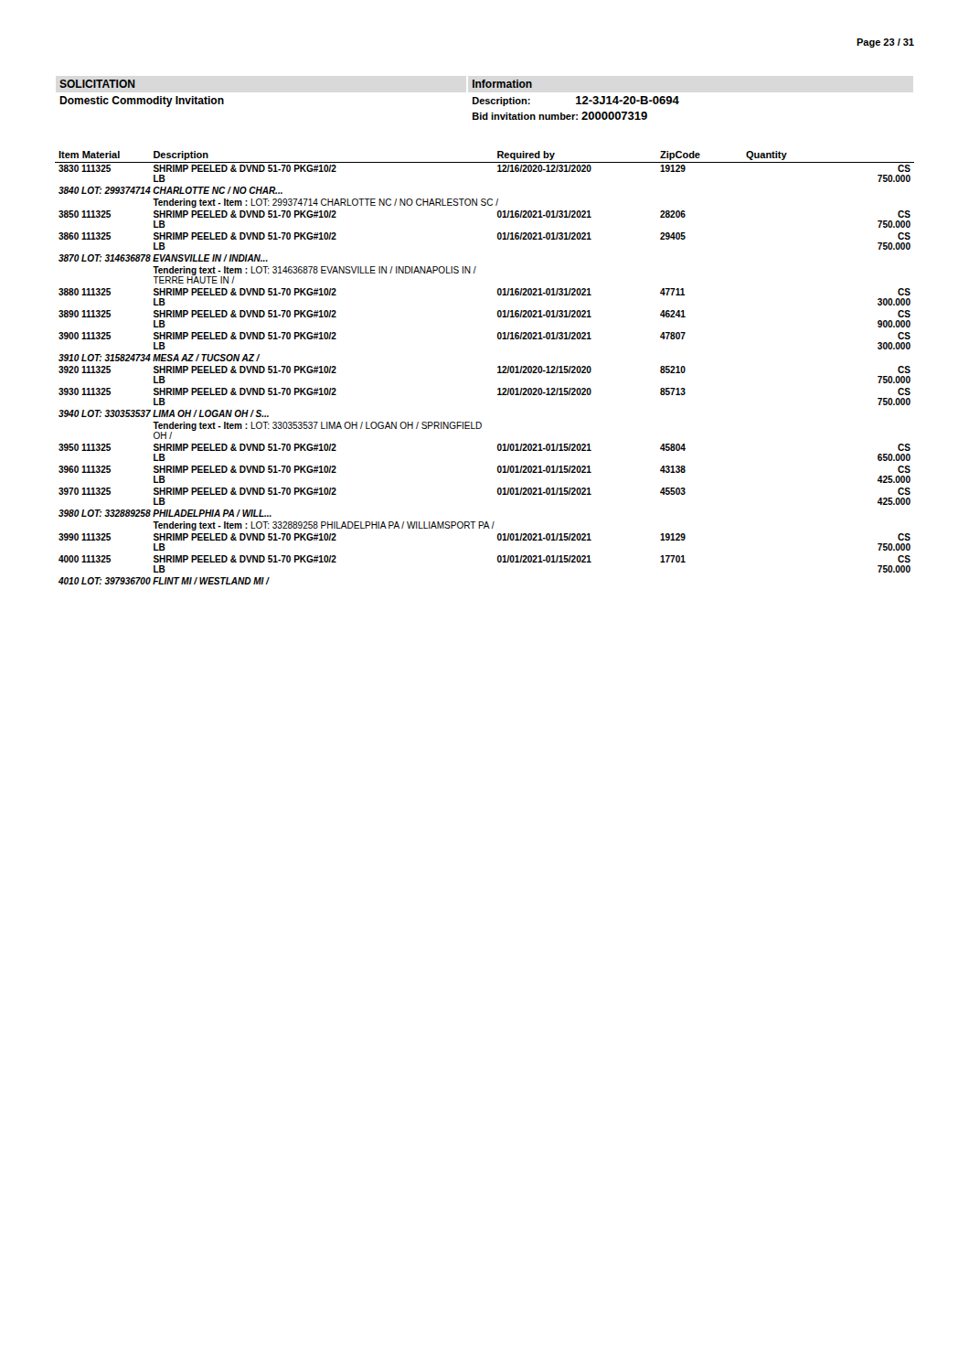Page 23 / 31
| SOLICITATION Domestic Commodity Invitation | Information Description: 12-3J14-20-B-0694 Bid invitation number: 2000007319 |
| Item Material | Description | Required by | ZipCode | Quantity |
| --- | --- | --- | --- | --- |
| 3830 111325 | SHRIMP PEELED & DVND 51-70 PKG#10/2 LB | 12/16/2020-12/31/2020 | 19129 | CS 750.000 |
| 3840 LOT: 299374714 CHARLOTTE NC / NO CHAR... |
| | Tendering text - Item : LOT: 299374714 CHARLOTTE NC / NO CHARLESTON SC / |
| 3850 111325 | SHRIMP PEELED & DVND 51-70 PKG#10/2 LB | 01/16/2021-01/31/2021 | 28206 | CS 750.000 |
| 3860 111325 | SHRIMP PEELED & DVND 51-70 PKG#10/2 LB | 01/16/2021-01/31/2021 | 29405 | CS 750.000 |
| 3870 LOT: 314636878 EVANSVILLE IN / INDIAN... |
| | Tendering text - Item : LOT: 314636878 EVANSVILLE IN / INDIANAPOLIS IN / TERRE HAUTE IN / |
| 3880 111325 | SHRIMP PEELED & DVND 51-70 PKG#10/2 LB | 01/16/2021-01/31/2021 | 47711 | CS 300.000 |
| 3890 111325 | SHRIMP PEELED & DVND 51-70 PKG#10/2 LB | 01/16/2021-01/31/2021 | 46241 | CS 900.000 |
| 3900 111325 | SHRIMP PEELED & DVND 51-70 PKG#10/2 LB | 01/16/2021-01/31/2021 | 47807 | CS 300.000 |
| 3910 LOT: 315824734 MESA AZ / TUCSON AZ / |
| 3920 111325 | SHRIMP PEELED & DVND 51-70 PKG#10/2 LB | 12/01/2020-12/15/2020 | 85210 | CS 750.000 |
| 3930 111325 | SHRIMP PEELED & DVND 51-70 PKG#10/2 LB | 12/01/2020-12/15/2020 | 85713 | CS 750.000 |
| 3940 LOT: 330353537 LIMA OH / LOGAN OH / S... |
| | Tendering text - Item : LOT: 330353537 LIMA OH / LOGAN OH / SPRINGFIELD OH / |
| 3950 111325 | SHRIMP PEELED & DVND 51-70 PKG#10/2 LB | 01/01/2021-01/15/2021 | 45804 | CS 650.000 |
| 3960 111325 | SHRIMP PEELED & DVND 51-70 PKG#10/2 LB | 01/01/2021-01/15/2021 | 43138 | CS 425.000 |
| 3970 111325 | SHRIMP PEELED & DVND 51-70 PKG#10/2 LB | 01/01/2021-01/15/2021 | 45503 | CS 425.000 |
| 3980 LOT: 332889258 PHILADELPHIA PA / WILL... |
| | Tendering text - Item : LOT: 332889258 PHILADELPHIA PA / WILLIAMSPORT PA / |
| 3990 111325 | SHRIMP PEELED & DVND 51-70 PKG#10/2 LB | 01/01/2021-01/15/2021 | 19129 | CS 750.000 |
| 4000 111325 | SHRIMP PEELED & DVND 51-70 PKG#10/2 LB | 01/01/2021-01/15/2021 | 17701 | CS 750.000 |
| 4010 LOT: 397936700 FLINT MI / WESTLAND MI / |